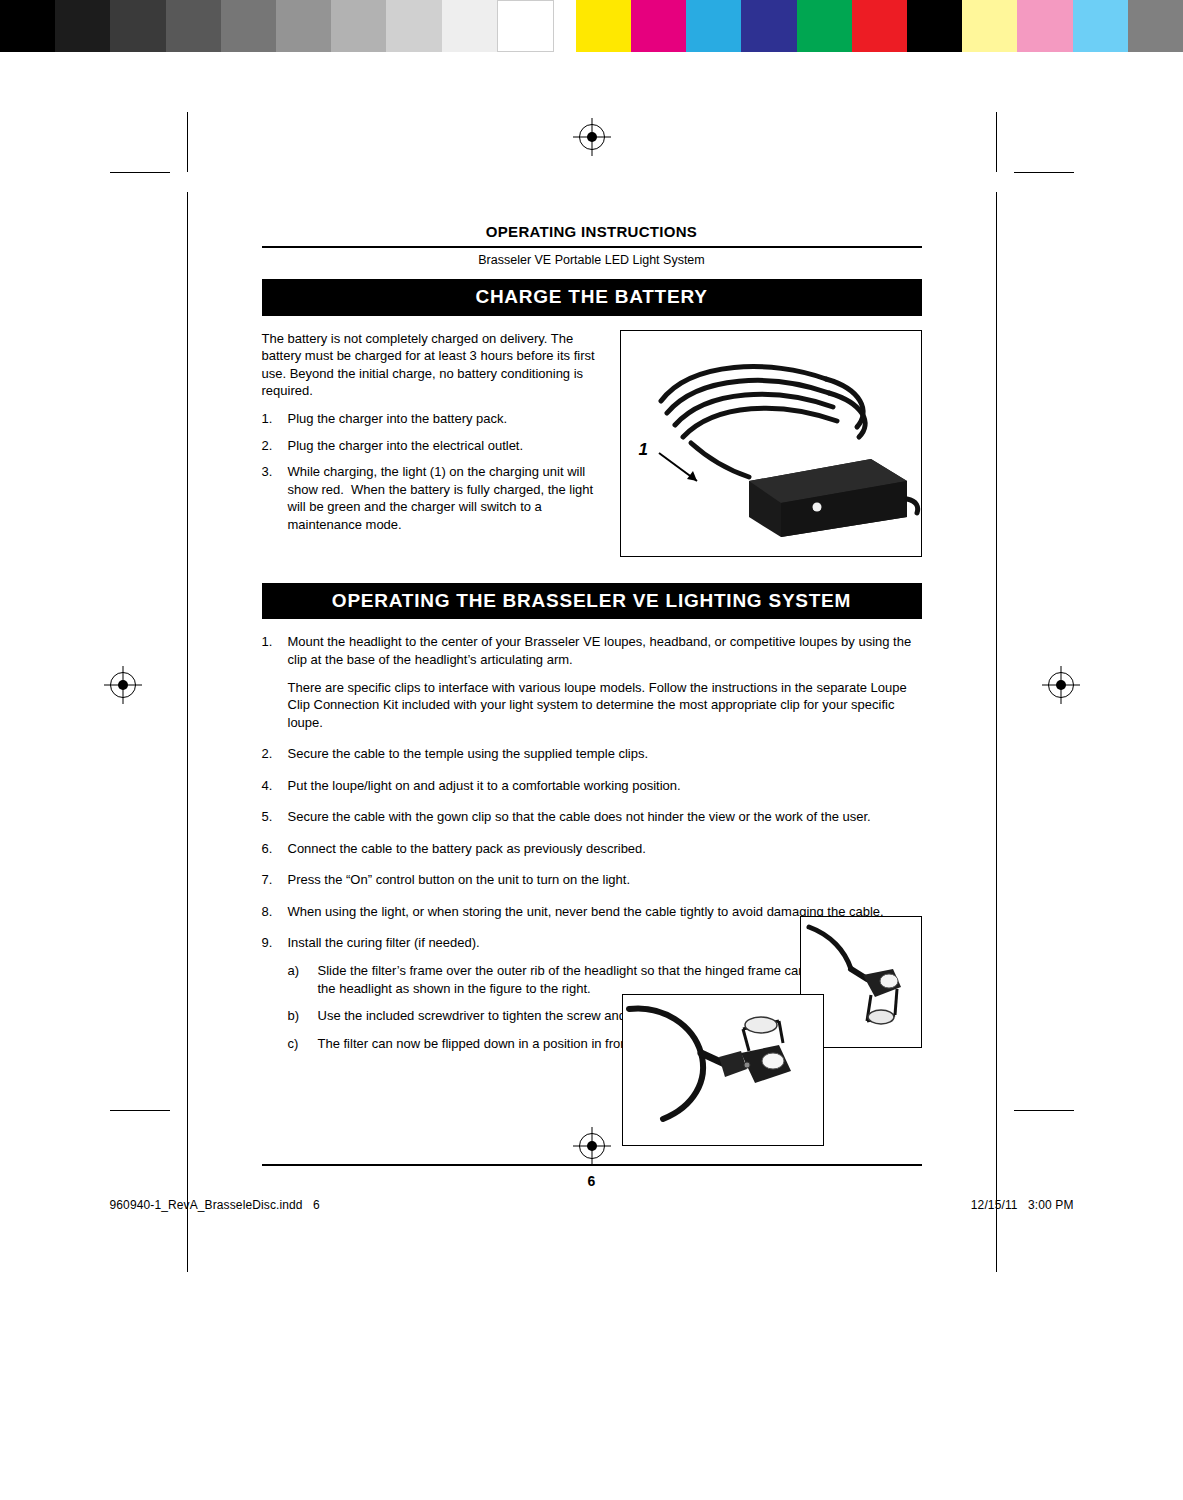OPERATING INSTRUCTIONS
Brasseler VE Portable LED Light System
Charge the Battery
The battery is not completely charged on delivery. The battery must be charged for at least 3 hours before its first use. Beyond the initial charge, no battery conditioning is required.
Plug the charger into the battery pack.
Plug the charger into the electrical outlet.
While charging, the light (1) on the charging unit will show red. When the battery is fully charged, the light will be green and the charger will switch to a maintenance mode.
1
Operating the Brasseler VE Lighting System
1.
Mount the headlight to the center of your Brasseler VE loupes, headband, or competitive loupes by using the clip at the base of the headlight’s articulating arm.
There are specific clips to interface with various loupe models. Follow the instructions in the separate Loupe Clip Connection Kit included with your light system to determine the most appropriate clip for your specific loupe.
2.
Secure the cable to the temple using the supplied temple clips.
4.
Put the loupe/light on and adjust it to a comfortable working position.
5.
Secure the cable with the gown clip so that the cable does not hinder the view or the work of the user.
6.
Connect the cable to the battery pack as previously described.
7.
Press the “On” control button on the unit to turn on the light.
8.
When using the light, or when storing the unit, never bend the cable tightly to avoid damaging the cable.
9.
Install the curing filter (if needed).
a) Slide the filter’s frame over the outer rib of the headlight so that the hinged frame can flip down in front of the headlight as shown in the figure to the right.
b) Use the included screwdriver to tighten the screw and secure the filter to the headlight.
c) The filter can now be flipped down in a position in front of the headlight.
6
960940-1_RevA_BrasseleDisc.indd 6 12/15/11 3:00 PM